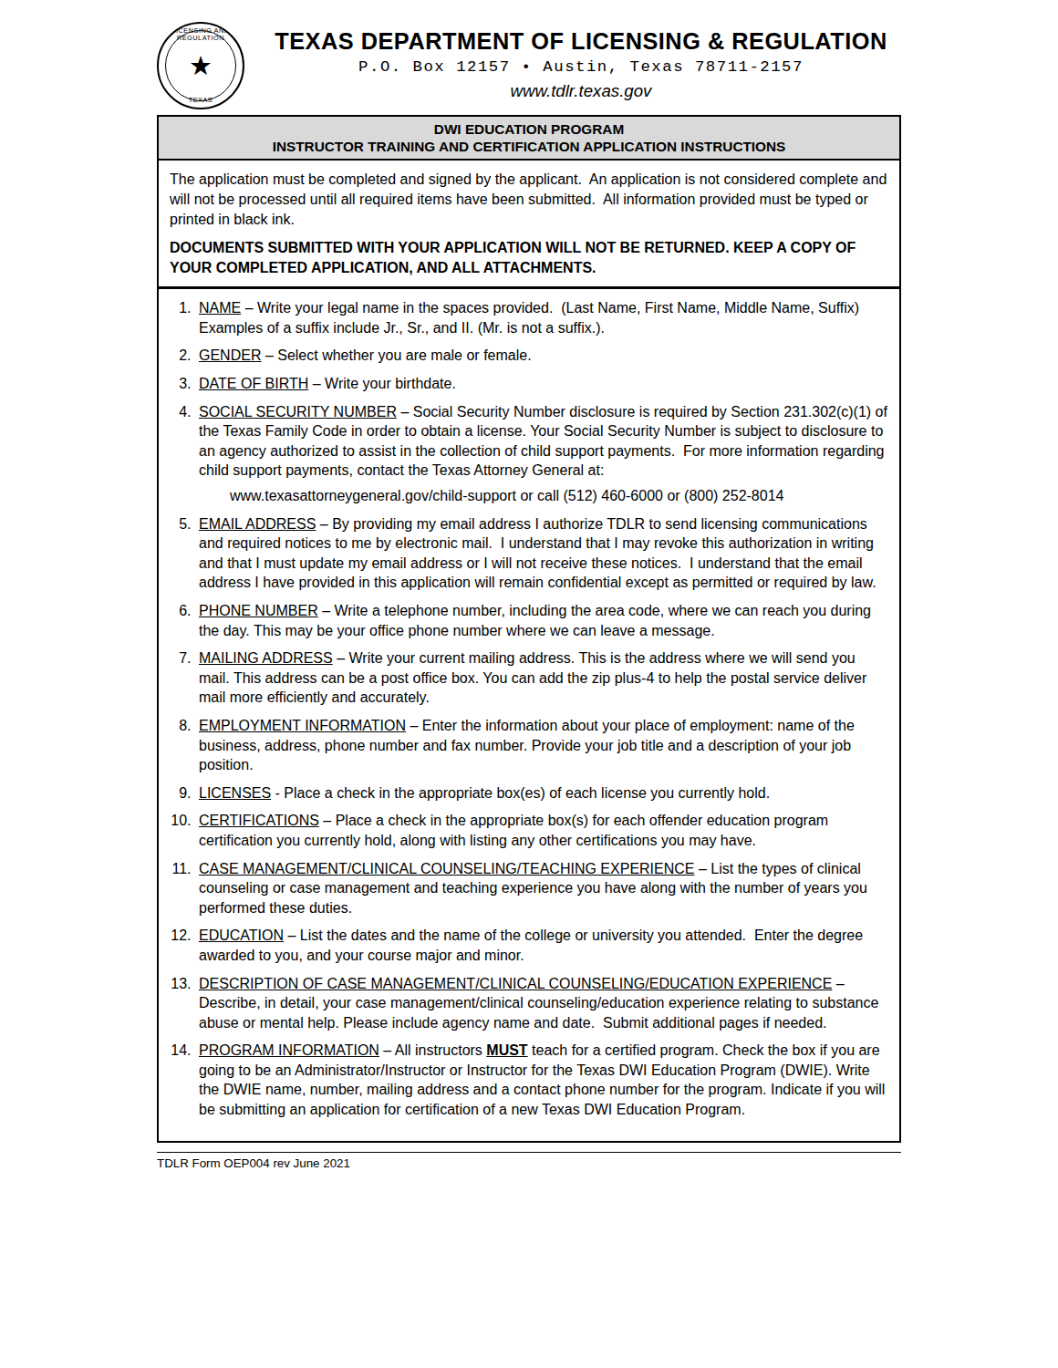Licensing and Regulation
★
Texas
TEXAS DEPARTMENT OF LICENSING & REGULATION
P.O. Box 12157 • Austin, Texas 78711-2157
www.tdlr.texas.gov
DWI EDUCATION PROGRAM
INSTRUCTOR TRAINING AND CERTIFICATION APPLICATION INSTRUCTIONS
The application must be completed and signed by the applicant. An application is not considered complete and will not be processed until all required items have been submitted. All information provided must be typed or printed in black ink.
DOCUMENTS SUBMITTED WITH YOUR APPLICATION WILL NOT BE RETURNED. KEEP A COPY OF YOUR COMPLETED APPLICATION, AND ALL ATTACHMENTS.
NAME – Write your legal name in the spaces provided. (Last Name, First Name, Middle Name, Suffix) Examples of a suffix include Jr., Sr., and II. (Mr. is not a suffix.).
GENDER – Select whether you are male or female.
DATE OF BIRTH – Write your birthdate.
SOCIAL SECURITY NUMBER – Social Security Number disclosure is required by Section 231.302(c)(1) of the Texas Family Code in order to obtain a license. Your Social Security Number is subject to disclosure to an agency authorized to assist in the collection of child support payments. For more information regarding child support payments, contact the Texas Attorney General at:
www.texasattorneygeneral.gov/child-support or call (512) 460-6000 or (800) 252-8014
EMAIL ADDRESS – By providing my email address I authorize TDLR to send licensing communications and required notices to me by electronic mail. I understand that I may revoke this authorization in writing and that I must update my email address or I will not receive these notices. I understand that the email address I have provided in this application will remain confidential except as permitted or required by law.
PHONE NUMBER – Write a telephone number, including the area code, where we can reach you during the day. This may be your office phone number where we can leave a message.
MAILING ADDRESS – Write your current mailing address. This is the address where we will send you mail. This address can be a post office box. You can add the zip plus-4 to help the postal service deliver mail more efficiently and accurately.
EMPLOYMENT INFORMATION – Enter the information about your place of employment: name of the business, address, phone number and fax number. Provide your job title and a description of your job position.
LICENSES - Place a check in the appropriate box(es) of each license you currently hold.
CERTIFICATIONS – Place a check in the appropriate box(s) for each offender education program certification you currently hold, along with listing any other certifications you may have.
CASE MANAGEMENT/CLINICAL COUNSELING/TEACHING EXPERIENCE – List the types of clinical counseling or case management and teaching experience you have along with the number of years you performed these duties.
EDUCATION – List the dates and the name of the college or university you attended. Enter the degree awarded to you, and your course major and minor.
DESCRIPTION OF CASE MANAGEMENT/CLINICAL COUNSELING/EDUCATION EXPERIENCE – Describe, in detail, your case management/clinical counseling/education experience relating to substance abuse or mental help. Please include agency name and date. Submit additional pages if needed.
PROGRAM INFORMATION – All instructors MUST teach for a certified program. Check the box if you are going to be an Administrator/Instructor or Instructor for the Texas DWI Education Program (DWIE). Write the DWIE name, number, mailing address and a contact phone number for the program. Indicate if you will be submitting an application for certification of a new Texas DWI Education Program.
TDLR Form OEP004 rev June 2021